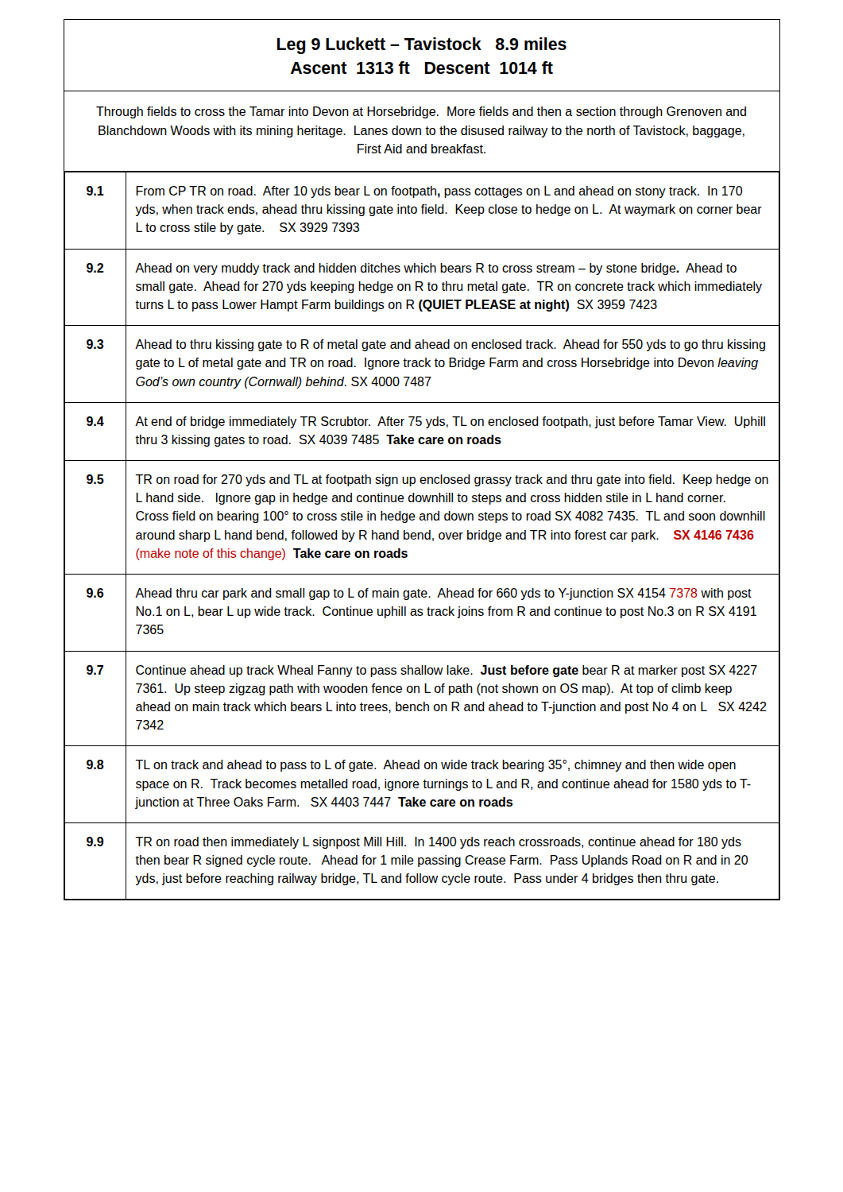Leg 9 Luckett – Tavistock 8.9 miles
Ascent 1313 ft Descent 1014 ft
Through fields to cross the Tamar into Devon at Horsebridge. More fields and then a section through Grenoven and Blanchdown Woods with its mining heritage. Lanes down to the disused railway to the north of Tavistock, baggage, First Aid and breakfast.
| 9.1 | From CP TR on road. After 10 yds bear L on footpath , pass cottages on L and ahead on stony track. In 170 yds, when track ends, ahead thru kissing gate into field. Keep close to hedge on L. At waymark on corner bear L to cross stile by gate. SX 3929 7393 |
| 9.2 | Ahead on very muddy track and hidden ditches which bears R to cross stream – by stone bridge . Ahead to small gate. Ahead for 270 yds keeping hedge on R to thru metal gate. TR on concrete track which immediately turns L to pass Lower Hampt Farm buildings on R (QUIET PLEASE at night) SX 3959 7423 |
| 9.3 | Ahead to thru kissing gate to R of metal gate and ahead on enclosed track. Ahead for 550 yds to go thru kissing gate to L of metal gate and TR on road. Ignore track to Bridge Farm and cross Horsebridge into Devon leaving God’s own country (Cornwall) behind . SX 4000 7487 |
| 9.4 | At end of bridge immediately TR Scrubtor. After 75 yds, TL on enclosed footpath, just before Tamar View. Uphill thru 3 kissing gates to road. SX 4039 7485 Take care on roads |
| 9.5 | TR on road for 270 yds and TL at footpath sign up enclosed grassy track and thru gate into field. Keep hedge on L hand side. Ignore gap in hedge and continue downhill to steps and cross hidden stile in L hand corner. Cross field on bearing 100° to cross stile in hedge and down steps to road SX 4082 7435. TL and soon downhill around sharp L hand bend, followed by R hand bend, over bridge and TR into forest car park. SX 4146 7436 (make note of this change) Take care on roads |
| 9.6 | Ahead thru car park and small gap to L of main gate. Ahead for 660 yds to Y-junction SX 4154 7378 with post No.1 on L, bear L up wide track. Continue uphill as track joins from R and continue to post No.3 on R SX 4191 7365 |
| 9.7 | Continue ahead up track Wheal Fanny to pass shallow lake. Just before gate bear R at marker post SX 4227 7361. Up steep zigzag path with wooden fence on L of path (not shown on OS map). At top of climb keep ahead on main track which bears L into trees, bench on R and ahead to T-junction and post No 4 on L SX 4242 7342 |
| 9.8 | TL on track and ahead to pass to L of gate. Ahead on wide track bearing 35°, chimney and then wide open space on R. Track becomes metalled road, ignore turnings to L and R, and continue ahead for 1580 yds to T-junction at Three Oaks Farm. SX 4403 7447 Take care on roads |
| 9.9 | TR on road then immediately L signpost Mill Hill. In 1400 yds reach crossroads, continue ahead for 180 yds then bear R signed cycle route. Ahead for 1 mile passing Crease Farm. Pass Uplands Road on R and in 20 yds, just before reaching railway bridge, TL and follow cycle route. Pass under 4 bridges then thru gate. |